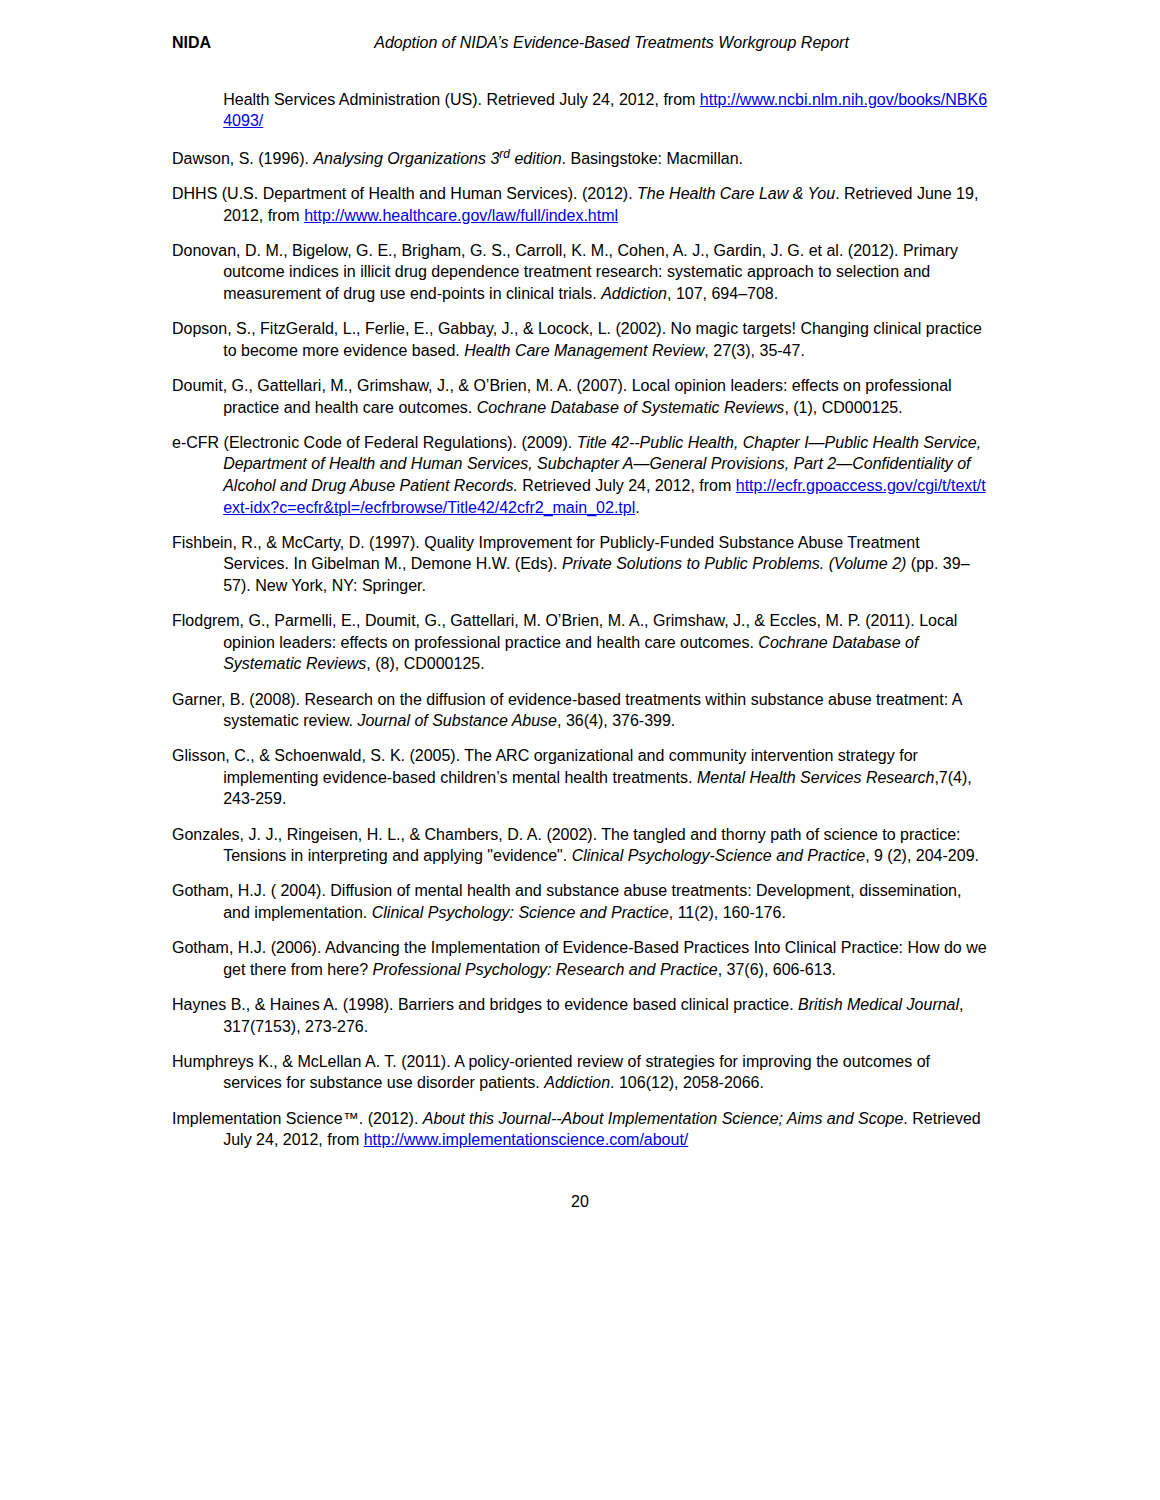NIDA Adoption of NIDA’s Evidence-Based Treatments Workgroup Report
Health Services Administration (US). Retrieved July 24, 2012, from http://www.ncbi.nlm.nih.gov/books/NBK64093/
Dawson, S. (1996). Analysing Organizations 3rd edition. Basingstoke: Macmillan.
DHHS (U.S. Department of Health and Human Services). (2012). The Health Care Law & You. Retrieved June 19, 2012, from http://www.healthcare.gov/law/full/index.html
Donovan, D. M., Bigelow, G. E., Brigham, G. S., Carroll, K. M., Cohen, A. J., Gardin, J. G. et al. (2012). Primary outcome indices in illicit drug dependence treatment research: systematic approach to selection and measurement of drug use end-points in clinical trials. Addiction, 107, 694–708.
Dopson, S., FitzGerald, L., Ferlie, E., Gabbay, J., & Locock, L. (2002). No magic targets! Changing clinical practice to become more evidence based. Health Care Management Review, 27(3), 35-47.
Doumit, G., Gattellari, M., Grimshaw, J., & O’Brien, M. A. (2007). Local opinion leaders: effects on professional practice and health care outcomes. Cochrane Database of Systematic Reviews, (1), CD000125.
e-CFR (Electronic Code of Federal Regulations). (2009). Title 42--Public Health, Chapter I—Public Health Service, Department of Health and Human Services, Subchapter A—General Provisions, Part 2—Confidentiality of Alcohol and Drug Abuse Patient Records. Retrieved July 24, 2012, from http://ecfr.gpoaccess.gov/cgi/t/text/text-idx?c=ecfr&tpl=/ecfrbrowse/Title42/42cfr2_main_02.tpl.
Fishbein, R., & McCarty, D. (1997). Quality Improvement for Publicly-Funded Substance Abuse Treatment Services. In Gibelman M., Demone H.W. (Eds). Private Solutions to Public Problems. (Volume 2) (pp. 39–57). New York, NY: Springer.
Flodgrem, G., Parmelli, E., Doumit, G., Gattellari, M. O’Brien, M. A., Grimshaw, J., & Eccles, M. P. (2011). Local opinion leaders: effects on professional practice and health care outcomes. Cochrane Database of Systematic Reviews, (8), CD000125.
Garner, B. (2008). Research on the diffusion of evidence-based treatments within substance abuse treatment: A systematic review. Journal of Substance Abuse, 36(4), 376-399.
Glisson, C., & Schoenwald, S. K. (2005). The ARC organizational and community intervention strategy for implementing evidence-based children’s mental health treatments. Mental Health Services Research,7(4), 243-259.
Gonzales, J. J., Ringeisen, H. L., & Chambers, D. A. (2002). The tangled and thorny path of science to practice: Tensions in interpreting and applying "evidence". Clinical Psychology-Science and Practice, 9 (2), 204-209.
Gotham, H.J. ( 2004). Diffusion of mental health and substance abuse treatments: Development, dissemination, and implementation. Clinical Psychology: Science and Practice, 11(2), 160-176.
Gotham, H.J. (2006). Advancing the Implementation of Evidence-Based Practices Into Clinical Practice: How do we get there from here? Professional Psychology: Research and Practice, 37(6), 606-613.
Haynes B., & Haines A. (1998). Barriers and bridges to evidence based clinical practice. British Medical Journal, 317(7153), 273-276.
Humphreys K., & McLellan A. T. (2011). A policy-oriented review of strategies for improving the outcomes of services for substance use disorder patients. Addiction. 106(12), 2058-2066.
Implementation Science™. (2012). About this Journal--About Implementation Science; Aims and Scope. Retrieved July 24, 2012, from http://www.implementationscience.com/about/
20